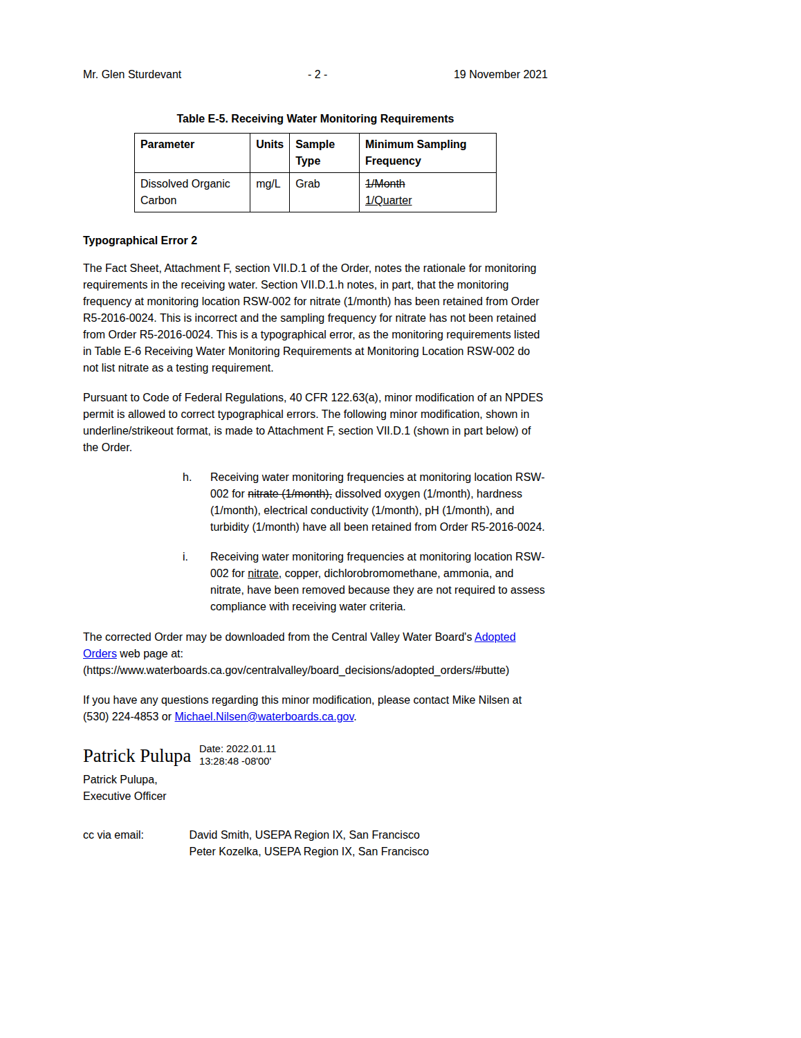Mr. Glen Sturdevant - 2 - 19 November 2021
Table E-5. Receiving Water Monitoring Requirements
| Parameter | Units | Sample Type | Minimum Sampling Frequency |
| --- | --- | --- | --- |
| Dissolved Organic Carbon | mg/L | Grab | 1/Month 1/Quarter |
Typographical Error 2
The Fact Sheet, Attachment F, section VII.D.1 of the Order, notes the rationale for monitoring requirements in the receiving water. Section VII.D.1.h notes, in part, that the monitoring frequency at monitoring location RSW-002 for nitrate (1/month) has been retained from Order R5-2016-0024. This is incorrect and the sampling frequency for nitrate has not been retained from Order R5-2016-0024. This is a typographical error, as the monitoring requirements listed in Table E-6 Receiving Water Monitoring Requirements at Monitoring Location RSW-002 do not list nitrate as a testing requirement.
Pursuant to Code of Federal Regulations, 40 CFR 122.63(a), minor modification of an NPDES permit is allowed to correct typographical errors. The following minor modification, shown in underline/strikeout format, is made to Attachment F, section VII.D.1 (shown in part below) of the Order.
h.
Receiving water monitoring frequencies at monitoring location RSW-002 for nitrate (1/month), dissolved oxygen (1/month), hardness (1/month), electrical conductivity (1/month), pH (1/month), and turbidity (1/month) have all been retained from Order R5-2016-0024.
i.
Receiving water monitoring frequencies at monitoring location RSW-002 for nitrate, copper, dichlorobromomethane, ammonia, and nitrate, have been removed because they are not required to assess compliance with receiving water criteria.
The corrected Order may be downloaded from the Central Valley Water Board's Adopted Orders web page at: (https://www.waterboards.ca.gov/centralvalley/board_decisions/adopted_orders/#butte)
If you have any questions regarding this minor modification, please contact Mike Nilsen at (530) 224-4853 or Michael.Nilsen@waterboards.ca.gov.
Patrick Pulupa Date: 2022.01.11
13:28:48 -08'00'
Patrick Pulupa,
Executive Officer
cc via email:
David Smith, USEPA Region IX, San Francisco
Peter Kozelka, USEPA Region IX, San Francisco